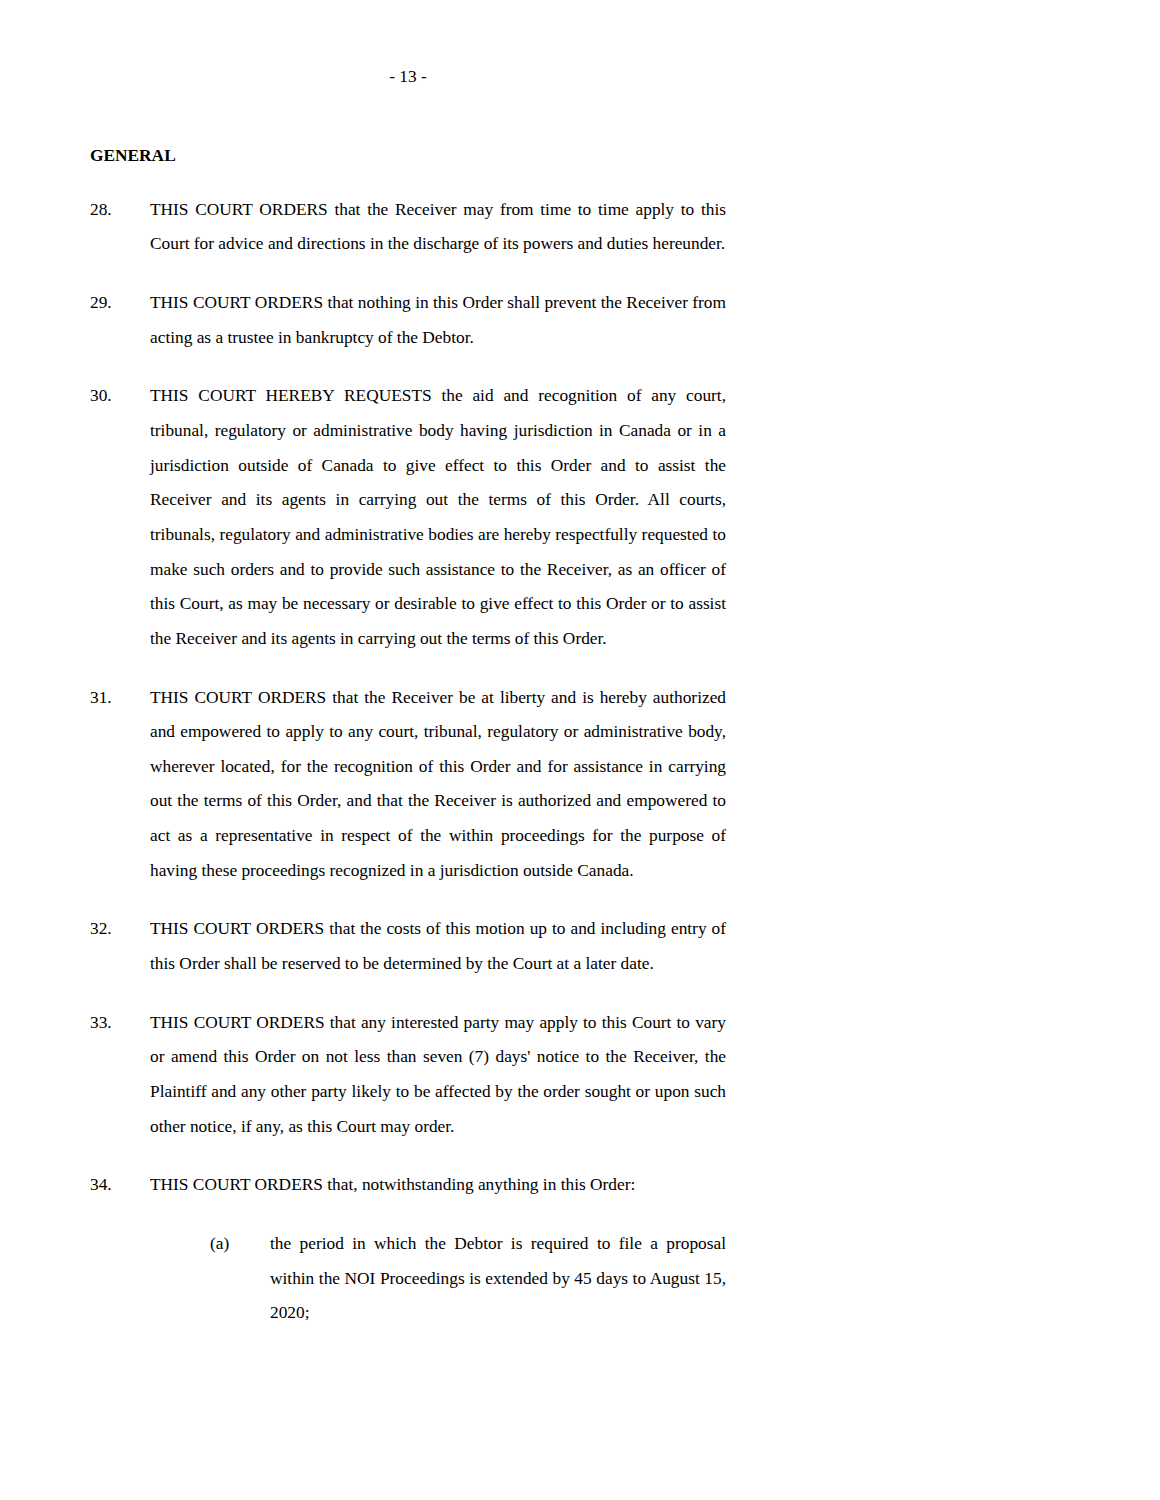- 13 -
GENERAL
28.
THIS COURT ORDERS that the Receiver may from time to time apply to this Court for advice and directions in the discharge of its powers and duties hereunder.
29.
THIS COURT ORDERS that nothing in this Order shall prevent the Receiver from acting as a trustee in bankruptcy of the Debtor.
30.
THIS COURT HEREBY REQUESTS the aid and recognition of any court, tribunal, regulatory or administrative body having jurisdiction in Canada or in a jurisdiction outside of Canada to give effect to this Order and to assist the Receiver and its agents in carrying out the terms of this Order. All courts, tribunals, regulatory and administrative bodies are hereby respectfully requested to make such orders and to provide such assistance to the Receiver, as an officer of this Court, as may be necessary or desirable to give effect to this Order or to assist the Receiver and its agents in carrying out the terms of this Order.
31.
THIS COURT ORDERS that the Receiver be at liberty and is hereby authorized and empowered to apply to any court, tribunal, regulatory or administrative body, wherever located, for the recognition of this Order and for assistance in carrying out the terms of this Order, and that the Receiver is authorized and empowered to act as a representative in respect of the within proceedings for the purpose of having these proceedings recognized in a jurisdiction outside Canada.
32.
THIS COURT ORDERS that the costs of this motion up to and including entry of this Order shall be reserved to be determined by the Court at a later date.
33.
THIS COURT ORDERS that any interested party may apply to this Court to vary or amend this Order on not less than seven (7) days' notice to the Receiver, the Plaintiff and any other party likely to be affected by the order sought or upon such other notice, if any, as this Court may order.
34.
THIS COURT ORDERS that, notwithstanding anything in this Order:
(a)
the period in which the Debtor is required to file a proposal within the NOI Proceedings is extended by 45 days to August 15, 2020;